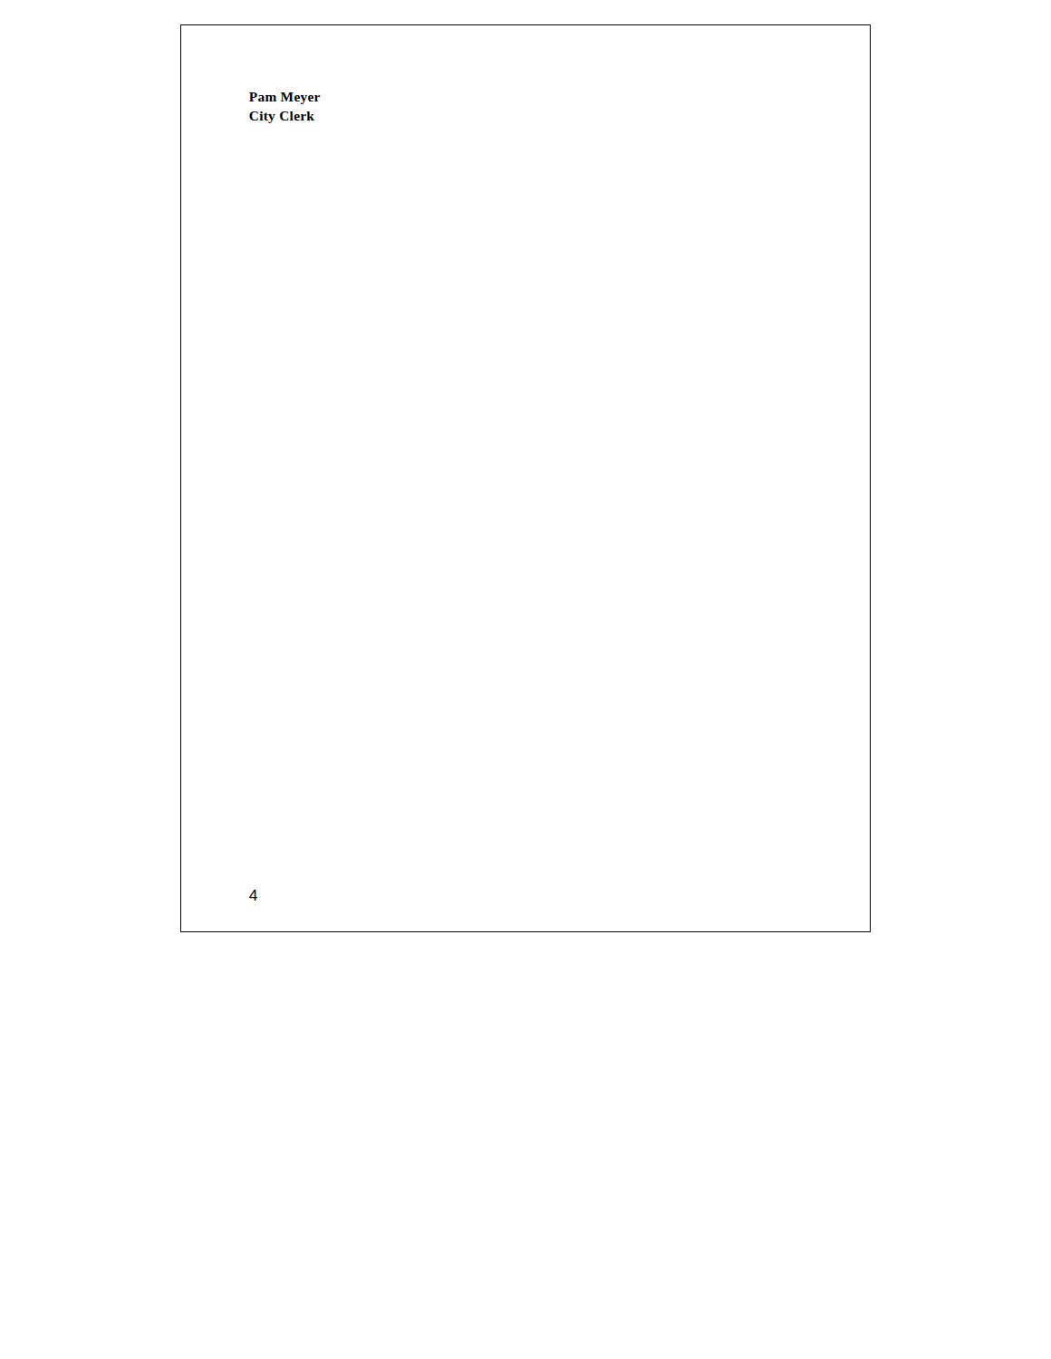Pam Meyer
City Clerk
4